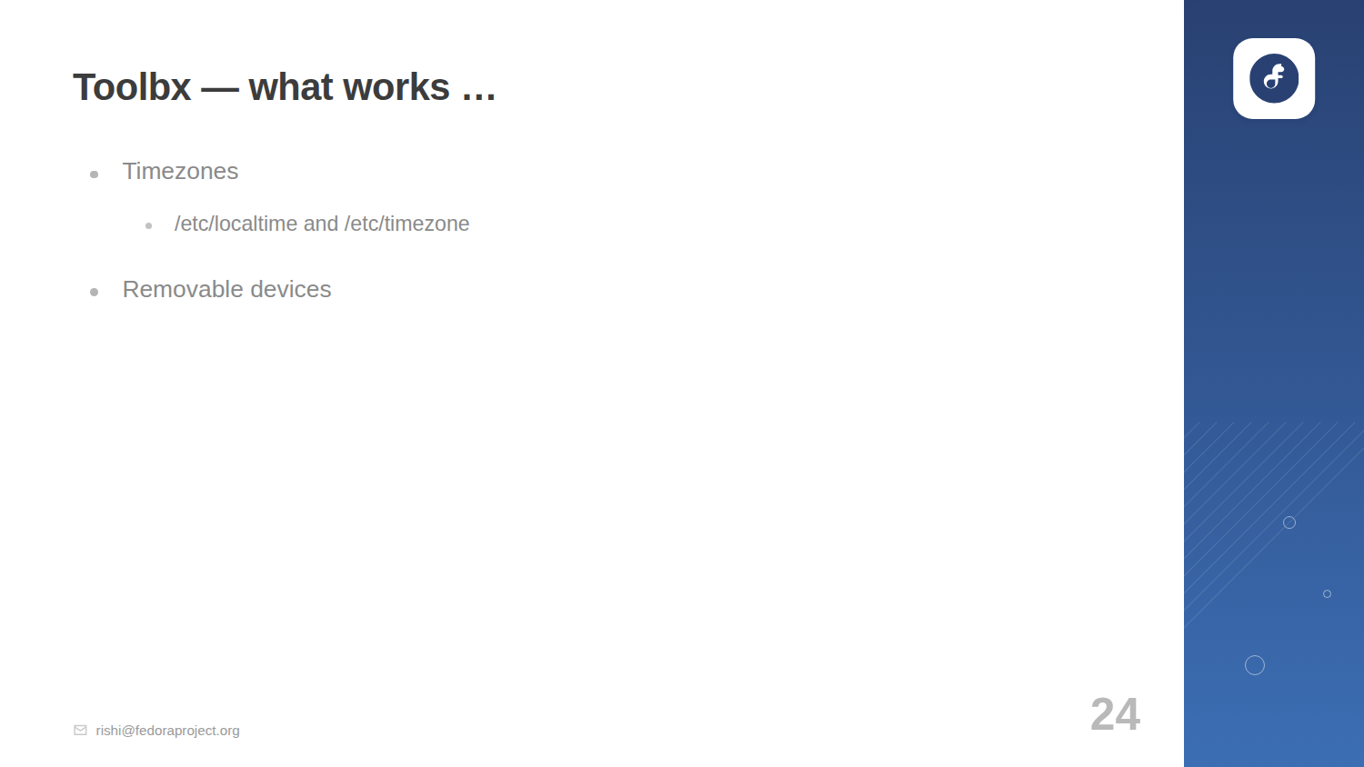Toolbx — what works …
Timezones
/etc/localtime and /etc/timezone
Removable devices
rishi@fedoraproject.org
24
Fedora